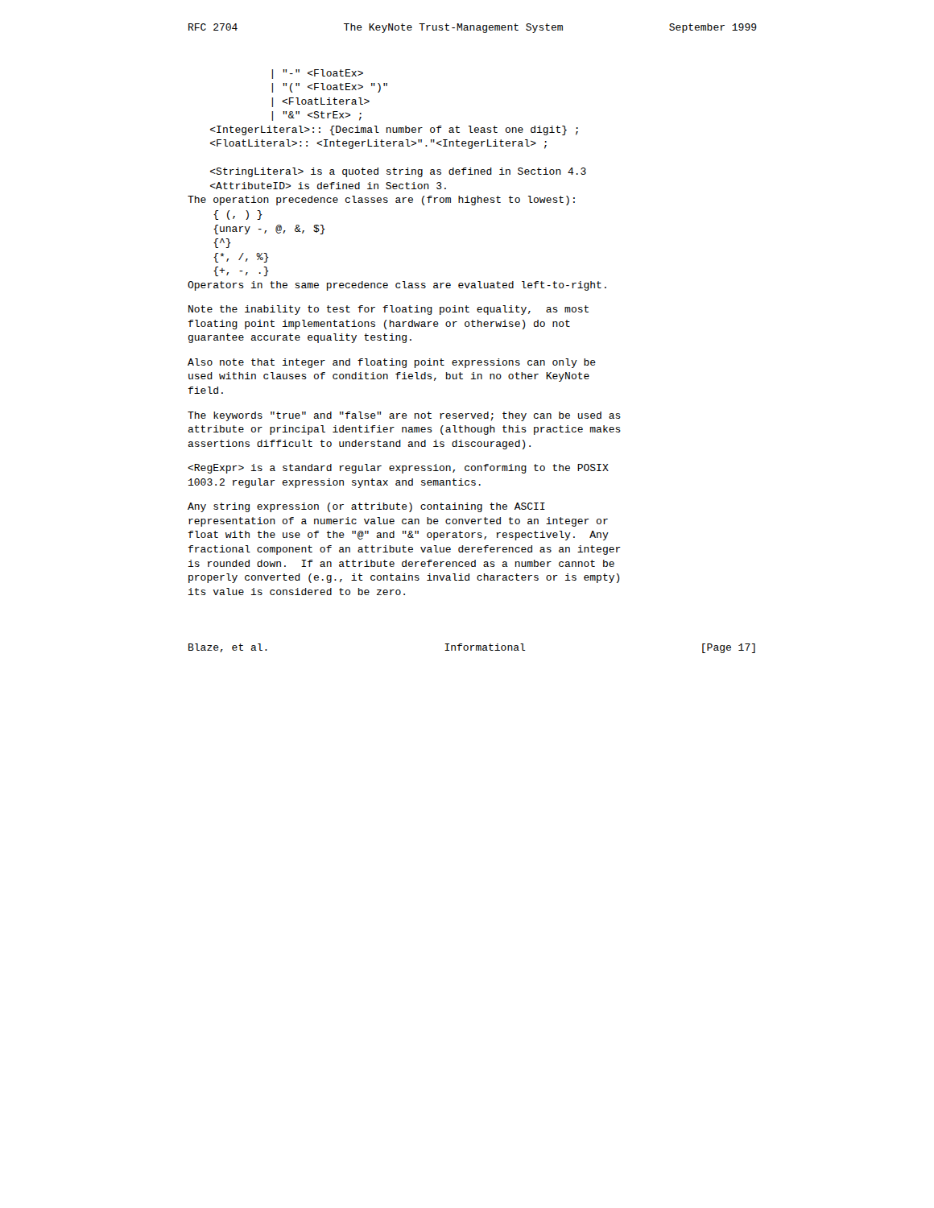RFC 2704 The KeyNote Trust-Management System September 1999
        | "-" <FloatEx>
        | "(" <FloatEx> ")"
        | <FloatLiteral>
        | "&" <StrEx> ;
 <IntegerLiteral>:: {Decimal number of at least one digit} ;
 <FloatLiteral>:: <IntegerLiteral>"."<IntegerLiteral> ;

 <StringLiteral> is a quoted string as defined in Section 4.3
 <AttributeID> is defined in Section 3.
The operation precedence classes are (from highest to lowest):
    { (, ) }
    {unary -, @, &, $}
    {^}
    {*, /, %}
    {+, -, .}
Operators in the same precedence class are evaluated left-to-right.
Note the inability to test for floating point equality, as most
floating point implementations (hardware or otherwise) do not
guarantee accurate equality testing.
Also note that integer and floating point expressions can only be
used within clauses of condition fields, but in no other KeyNote
field.
The keywords "true" and "false" are not reserved; they can be used as
attribute or principal identifier names (although this practice makes
assertions difficult to understand and is discouraged).
<RegExpr> is a standard regular expression, conforming to the POSIX
1003.2 regular expression syntax and semantics.
Any string expression (or attribute) containing the ASCII
representation of a numeric value can be converted to an integer or
float with the use of the "@" and "&" operators, respectively. Any
fractional component of an attribute value dereferenced as an integer
is rounded down. If an attribute dereferenced as a number cannot be
properly converted (e.g., it contains invalid characters or is empty)
its value is considered to be zero.
Blaze, et al. Informational [Page 17]